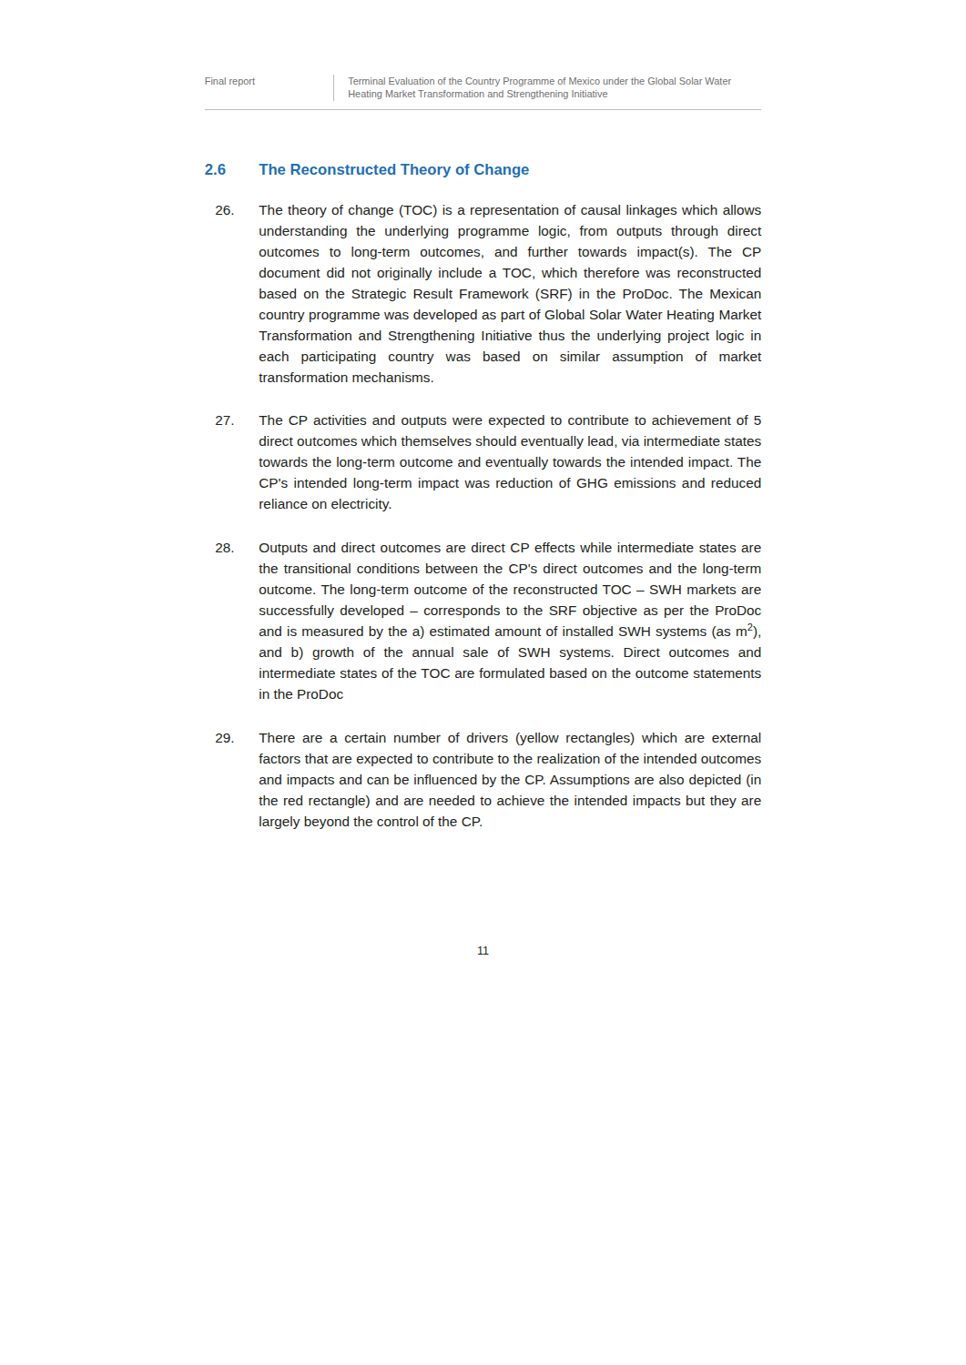Final report
Terminal Evaluation of the Country Programme of Mexico under the Global Solar Water Heating Market Transformation and Strengthening Initiative
2.6 The Reconstructed Theory of Change
The theory of change (TOC) is a representation of causal linkages which allows understanding the underlying programme logic, from outputs through direct outcomes to long-term outcomes, and further towards impact(s). The CP document did not originally include a TOC, which therefore was reconstructed based on the Strategic Result Framework (SRF) in the ProDoc. The Mexican country programme was developed as part of Global Solar Water Heating Market Transformation and Strengthening Initiative thus the underlying project logic in each participating country was based on similar assumption of market transformation mechanisms.
The CP activities and outputs were expected to contribute to achievement of 5 direct outcomes which themselves should eventually lead, via intermediate states towards the long-term outcome and eventually towards the intended impact. The CP's intended long-term impact was reduction of GHG emissions and reduced reliance on electricity.
Outputs and direct outcomes are direct CP effects while intermediate states are the transitional conditions between the CP's direct outcomes and the long-term outcome. The long-term outcome of the reconstructed TOC – SWH markets are successfully developed – corresponds to the SRF objective as per the ProDoc and is measured by the a) estimated amount of installed SWH systems (as m2), and b) growth of the annual sale of SWH systems. Direct outcomes and intermediate states of the TOC are formulated based on the outcome statements in the ProDoc
There are a certain number of drivers (yellow rectangles) which are external factors that are expected to contribute to the realization of the intended outcomes and impacts and can be influenced by the CP. Assumptions are also depicted (in the red rectangle) and are needed to achieve the intended impacts but they are largely beyond the control of the CP.
11